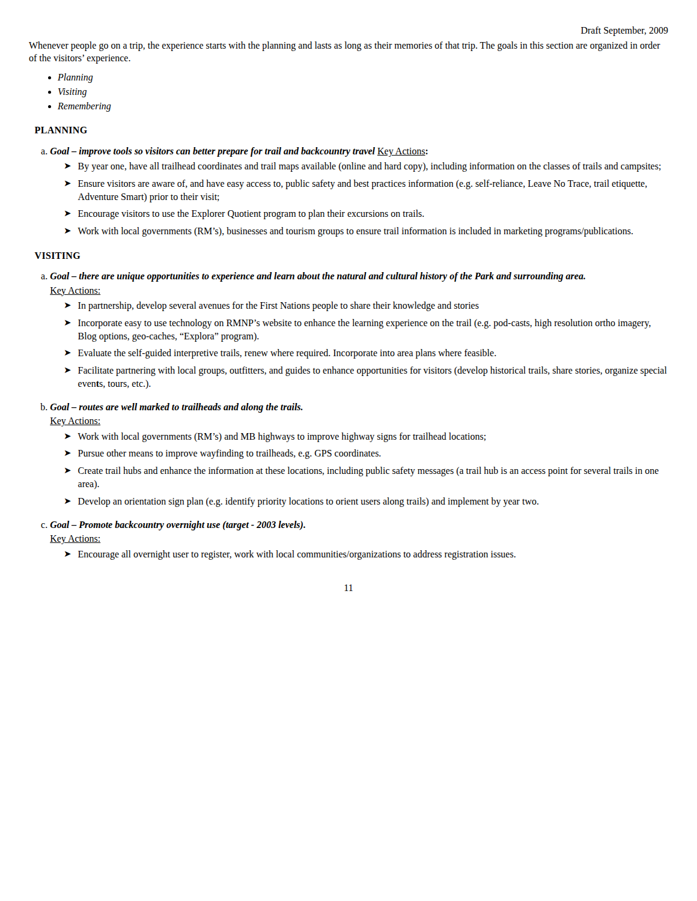Draft September, 2009
Whenever people go on a trip, the experience starts with the planning and lasts as long as their memories of that trip. The goals in this section are organized in order of the visitors’ experience.
Planning
Visiting
Remembering
PLANNING
Goal – improve tools so visitors can better prepare for trail and backcountry travel Key Actions:
By year one, have all trailhead coordinates and trail maps available (online and hard copy), including information on the classes of trails and campsites;
Ensure visitors are aware of, and have easy access to, public safety and best practices information (e.g. self-reliance, Leave No Trace, trail etiquette, Adventure Smart) prior to their visit;
Encourage visitors to use the Explorer Quotient program to plan their excursions on trails.
Work with local governments (RM’s), businesses and tourism groups to ensure trail information is included in marketing programs/publications.
VISITING
Goal – there are unique opportunities to experience and learn about the natural and cultural history of the Park and surrounding area. Key Actions:
In partnership, develop several avenues for the First Nations people to share their knowledge and stories
Incorporate easy to use technology on RMNP’s website to enhance the learning experience on the trail (e.g. pod-casts, high resolution ortho imagery, Blog options, geo-caches, “Explora” program).
Evaluate the self-guided interpretive trails, renew where required. Incorporate into area plans where feasible.
Facilitate partnering with local groups, outfitters, and guides to enhance opportunities for visitors (develop historical trails, share stories, organize special events, tours, etc.).
Goal – routes are well marked to trailheads and along the trails. Key Actions:
Work with local governments (RM’s) and MB highways to improve highway signs for trailhead locations;
Pursue other means to improve wayfinding to trailheads, e.g. GPS coordinates.
Create trail hubs and enhance the information at these locations, including public safety messages (a trail hub is an access point for several trails in one area).
Develop an orientation sign plan (e.g. identify priority locations to orient users along trails) and implement by year two.
Goal – Promote backcountry overnight use (target - 2003 levels). Key Actions:
Encourage all overnight user to register, work with local communities/organizations to address registration issues.
11